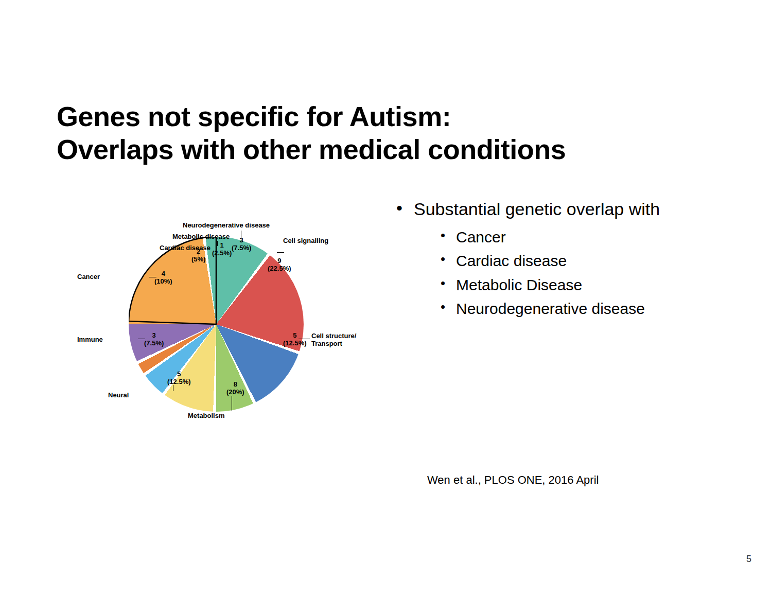Genes not specific for Autism:
Overlaps with other medical conditions
Substantial genetic overlap with
Cancer
Cardiac disease
Metabolic Disease
Neurodegenerative disease
Neurodegenerative disease
Metabolic disease
Cardiac disease
Cancer
Immune
Neural
Metabolism
Cell structure/
Transport
Cell signalling
3
(7.5%)
1
(2.5%)
2
(5%)
4
(10%)
3
(7.5%)
5
(12.5%)
8
(20%)
5
(12.5%)
9
(22.5%)
Wen et al., PLOS ONE, 2016 April
5